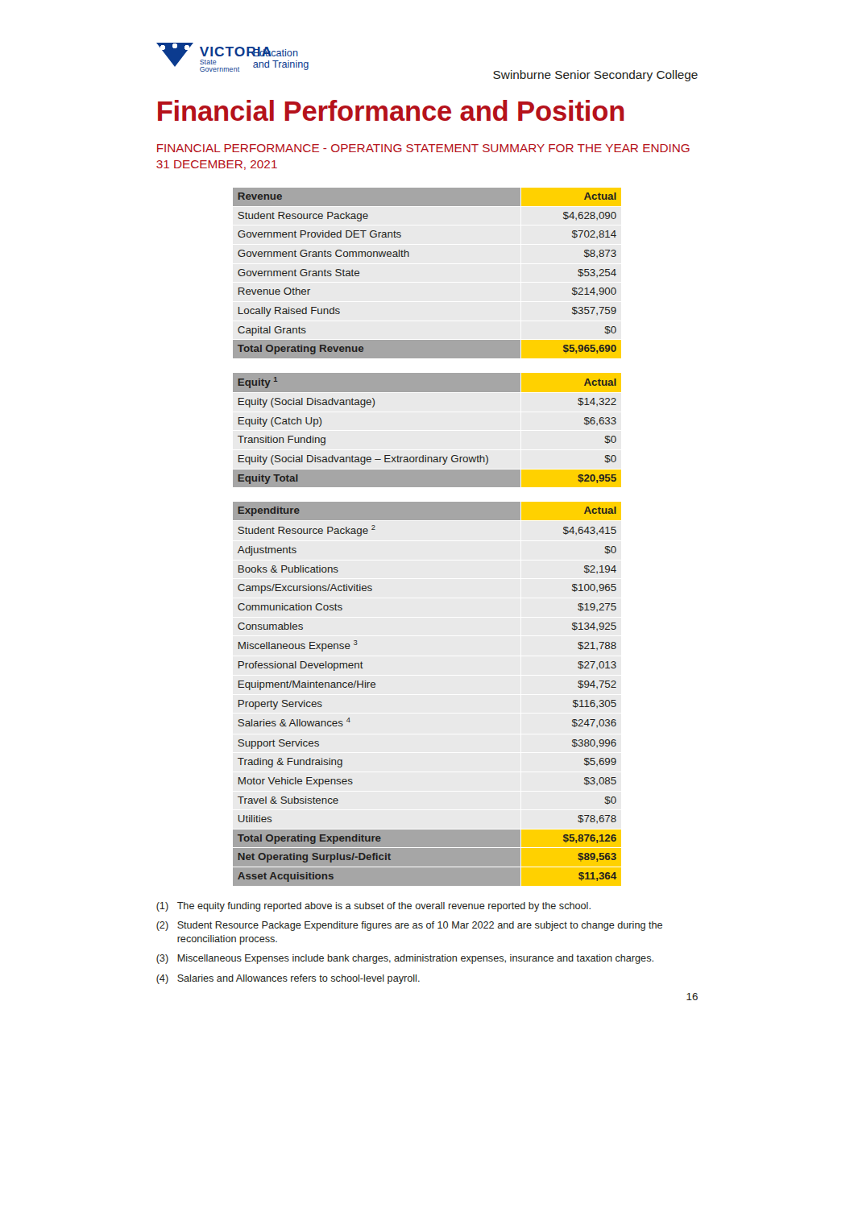VICTORIA State Government
Education
and Training
Swinburne Senior Secondary College
Financial Performance and Position
Financial Performance - Operating Statement Summary for the year ending 31 December, 2021
| Revenue | Actual |
| --- | --- |
| Student Resource Package | $4,628,090 |
| Government Provided DET Grants | $702,814 |
| Government Grants Commonwealth | $8,873 |
| Government Grants State | $53,254 |
| Revenue Other | $214,900 |
| Locally Raised Funds | $357,759 |
| Capital Grants | $0 |
| Total Operating Revenue | $5,965,690 |
| Equity 1 | Actual |
| --- | --- |
| Equity (Social Disadvantage) | $14,322 |
| Equity (Catch Up) | $6,633 |
| Transition Funding | $0 |
| Equity (Social Disadvantage – Extraordinary Growth) | $0 |
| Equity Total | $20,955 |
| Expenditure | Actual |
| --- | --- |
| Student Resource Package 2 | $4,643,415 |
| Adjustments | $0 |
| Books & Publications | $2,194 |
| Camps/Excursions/Activities | $100,965 |
| Communication Costs | $19,275 |
| Consumables | $134,925 |
| Miscellaneous Expense 3 | $21,788 |
| Professional Development | $27,013 |
| Equipment/Maintenance/Hire | $94,752 |
| Property Services | $116,305 |
| Salaries & Allowances 4 | $247,036 |
| Support Services | $380,996 |
| Trading & Fundraising | $5,699 |
| Motor Vehicle Expenses | $3,085 |
| Travel & Subsistence | $0 |
| Utilities | $78,678 |
| Total Operating Expenditure | $5,876,126 |
| Net Operating Surplus/-Deficit | $89,563 |
| Asset Acquisitions | $11,364 |
(1) The equity funding reported above is a subset of the overall revenue reported by the school.
(2) Student Resource Package Expenditure figures are as of 10 Mar 2022 and are subject to change during the reconciliation process.
(3) Miscellaneous Expenses include bank charges, administration expenses, insurance and taxation charges.
(4) Salaries and Allowances refers to school-level payroll.
16